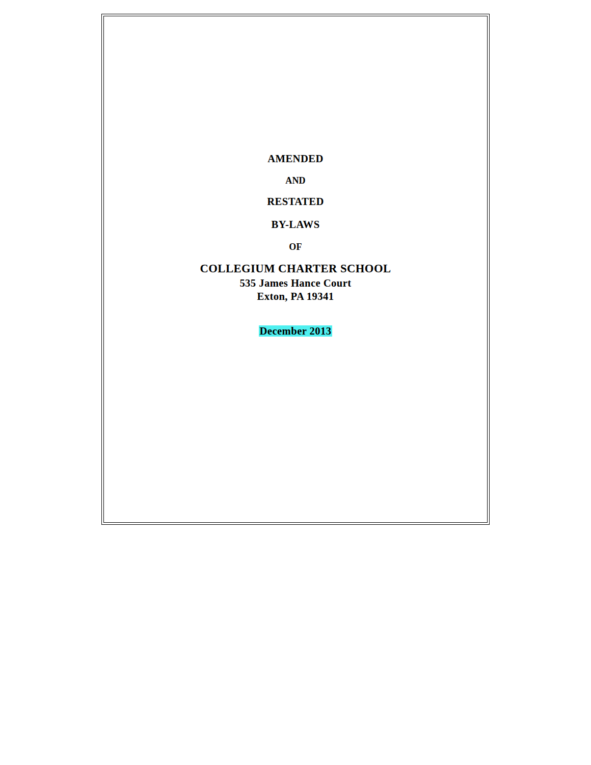AMENDED
AND
RESTATED
BY-LAWS
OF
COLLEGIUM CHARTER SCHOOL
535 James Hance Court
Exton, PA 19341
December 2013